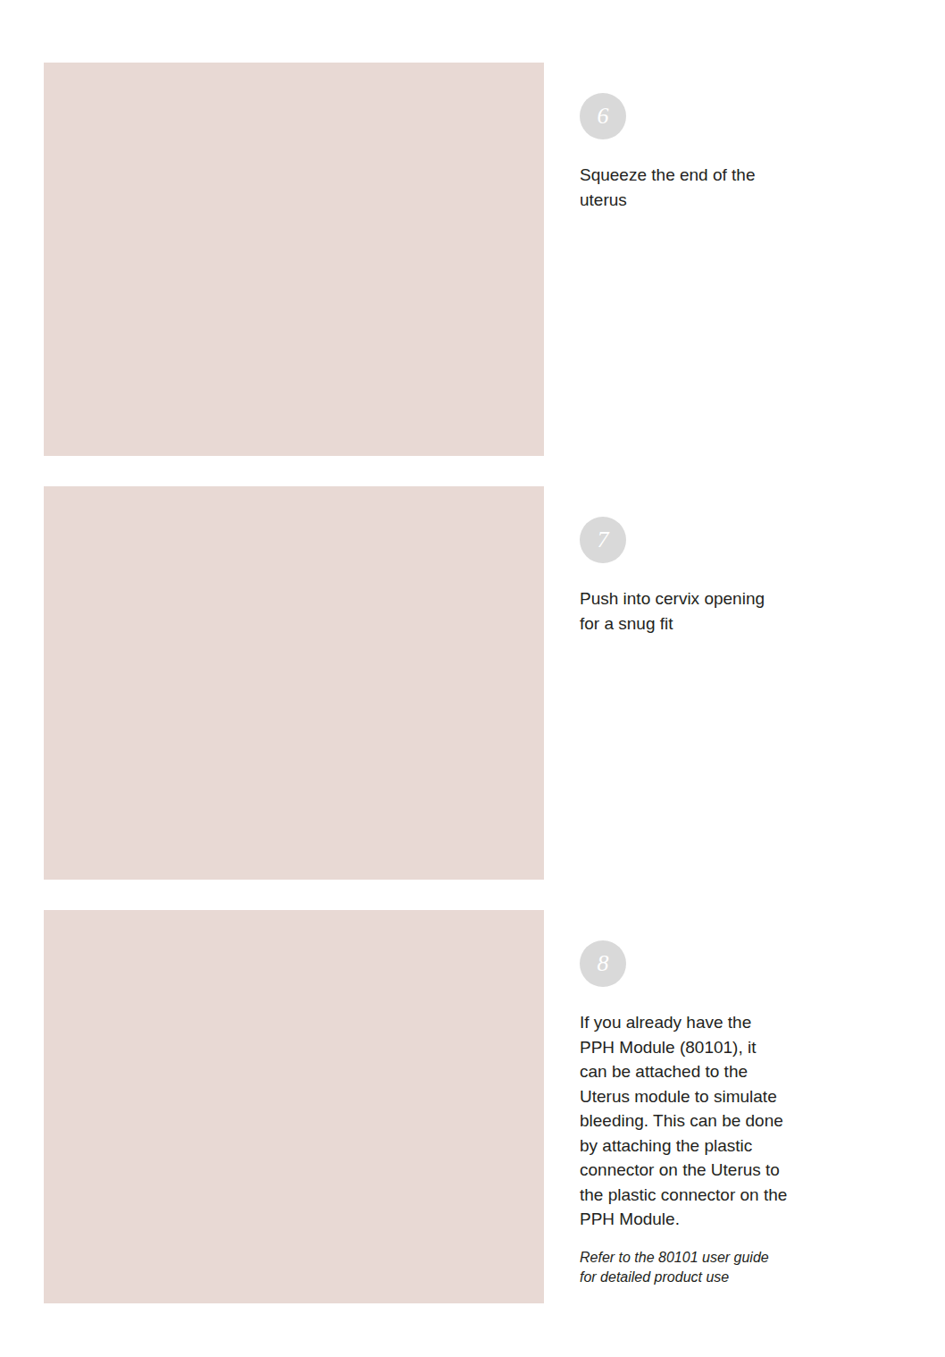6
Squeeze the end of the uterus
7
Push into cervix opening for a snug fit
8
If you already have the PPH Module (80101), it can be attached to the Uterus module to simulate bleeding. This can be done by attaching the plastic connector on the Uterus to the plastic connector on the PPH Module.
Refer to the 80101 user guide for detailed product use